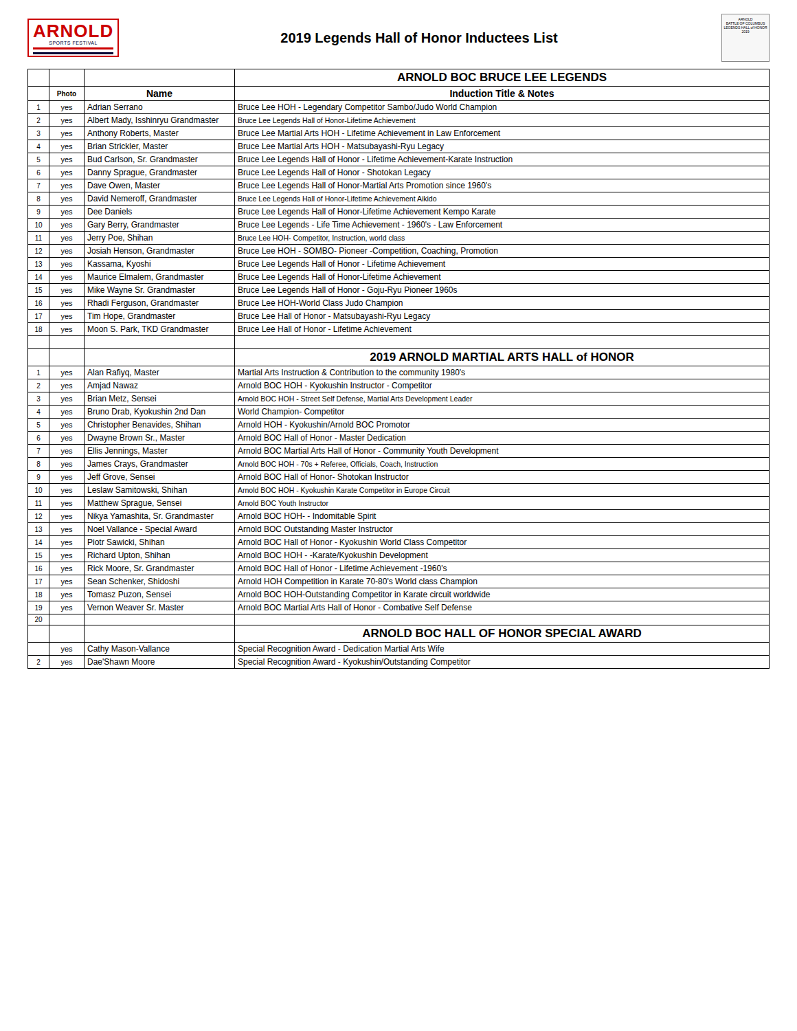ARNOLD
SPORTS FESTIVAL
2019 Legends Hall of Honor Inductees List
ARNOLD
BATTLE OF COLUMBUS
LEGENDS HALL of HONOR
2019
| | | | ARNOLD BOC BRUCE LEE LEGENDS |
| | Photo | Name | Induction Title & Notes |
| 1 | yes | Adrian Serrano | Bruce Lee HOH - Legendary Competitor Sambo/Judo World Champion |
| 2 | yes | Albert Mady, Isshinryu Grandmaster | Bruce Lee Legends Hall of Honor-Lifetime Achievement |
| 3 | yes | Anthony Roberts, Master | Bruce Lee Martial Arts HOH - Lifetime Achievement in Law Enforcement |
| 4 | yes | Brian Strickler, Master | Bruce Lee Martial Arts HOH - Matsubayashi-Ryu Legacy |
| 5 | yes | Bud Carlson, Sr. Grandmaster | Bruce Lee Legends Hall of Honor - Lifetime Achievement-Karate Instruction |
| 6 | yes | Danny Sprague, Grandmaster | Bruce Lee Legends Hall of Honor - Shotokan Legacy |
| 7 | yes | Dave Owen, Master | Bruce Lee Legends Hall of Honor-Martial Arts Promotion since 1960's |
| 8 | yes | David Nemeroff, Grandmaster | Bruce Lee Legends Hall of Honor-Lifetime Achievement Aikido |
| 9 | yes | Dee Daniels | Bruce Lee Legends Hall of Honor-Lifetime Achievement Kempo Karate |
| 10 | yes | Gary Berry, Grandmaster | Bruce Lee Legends - Life Time Achievement - 1960's - Law Enforcement |
| 11 | yes | Jerry Poe, Shihan | Bruce Lee HOH- Competitor, Instruction, world class |
| 12 | yes | Josiah Henson, Grandmaster | Bruce Lee HOH - SOMBO- Pioneer -Competition, Coaching, Promotion |
| 13 | yes | Kassama, Kyoshi | Bruce Lee Legends Hall of Honor - Lifetime Achievement |
| 14 | yes | Maurice Elmalem, Grandmaster | Bruce Lee Legends Hall of Honor-Lifetime Achievement |
| 15 | yes | Mike Wayne Sr. Grandmaster | Bruce Lee Legends Hall of Honor - Goju-Ryu Pioneer 1960s |
| 16 | yes | Rhadi Ferguson, Grandmaster | Bruce Lee HOH-World Class Judo Champion |
| 17 | yes | Tim Hope, Grandmaster | Bruce Lee Hall of Honor - Matsubayashi-Ryu Legacy |
| 18 | yes | Moon S. Park, TKD Grandmaster | Bruce Lee Hall of Honor - Lifetime Achievement |
| | | | 2019 ARNOLD MARTIAL ARTS HALL of HONOR |
| 1 | yes | Alan Rafiyq, Master | Martial Arts Instruction & Contribution to the community 1980's |
| 2 | yes | Amjad Nawaz | Arnold BOC HOH - Kyokushin Instructor - Competitor |
| 3 | yes | Brian Metz, Sensei | Arnold BOC HOH - Street Self Defense, Martial Arts Development Leader |
| 4 | yes | Bruno Drab, Kyokushin 2nd Dan | World Champion- Competitor |
| 5 | yes | Christopher Benavides, Shihan | Arnold HOH - Kyokushin/Arnold BOC Promotor |
| 6 | yes | Dwayne Brown Sr., Master | Arnold BOC Hall of Honor - Master Dedication |
| 7 | yes | Ellis Jennings, Master | Arnold BOC Martial Arts Hall of Honor - Community Youth Development |
| 8 | yes | James Crays, Grandmaster | Arnold BOC HOH - 70s + Referee, Officials, Coach, Instruction |
| 9 | yes | Jeff Grove, Sensei | Arnold BOC Hall of Honor- Shotokan Instructor |
| 10 | yes | Leslaw Samitowski, Shihan | Arnold BOC HOH - Kyokushin Karate Competitor in Europe Circuit |
| 11 | yes | Matthew Sprague, Sensei | Arnold BOC Youth Instructor |
| 12 | yes | Nikya Yamashita, Sr. Grandmaster | Arnold BOC HOH- - Indomitable Spirit |
| 13 | yes | Noel Vallance - Special Award | Arnold BOC Outstanding Master Instructor |
| 14 | yes | Piotr Sawicki, Shihan | Arnold BOC Hall of Honor - Kyokushin World Class Competitor |
| 15 | yes | Richard Upton, Shihan | Arnold BOC HOH - -Karate/Kyokushin Development |
| 16 | yes | Rick Moore, Sr. Grandmaster | Arnold BOC Hall of Honor - Lifetime Achievement -1960's |
| 17 | yes | Sean Schenker, Shidoshi | Arnold HOH Competition in Karate 70-80's World class Champion |
| 18 | yes | Tomasz Puzon, Sensei | Arnold BOC HOH-Outstanding Competitor in Karate circuit worldwide |
| 19 | yes | Vernon Weaver Sr. Master | Arnold BOC Martial Arts Hall of Honor - Combative Self Defense |
| 20 | | | |
| | | | ARNOLD BOC HALL OF HONOR SPECIAL AWARD |
| | yes | Cathy Mason-Vallance | Special Recognition Award - Dedication Martial Arts Wife |
| 2 | yes | Dae'Shawn Moore | Special Recognition Award - Kyokushin/Outstanding Competitor |